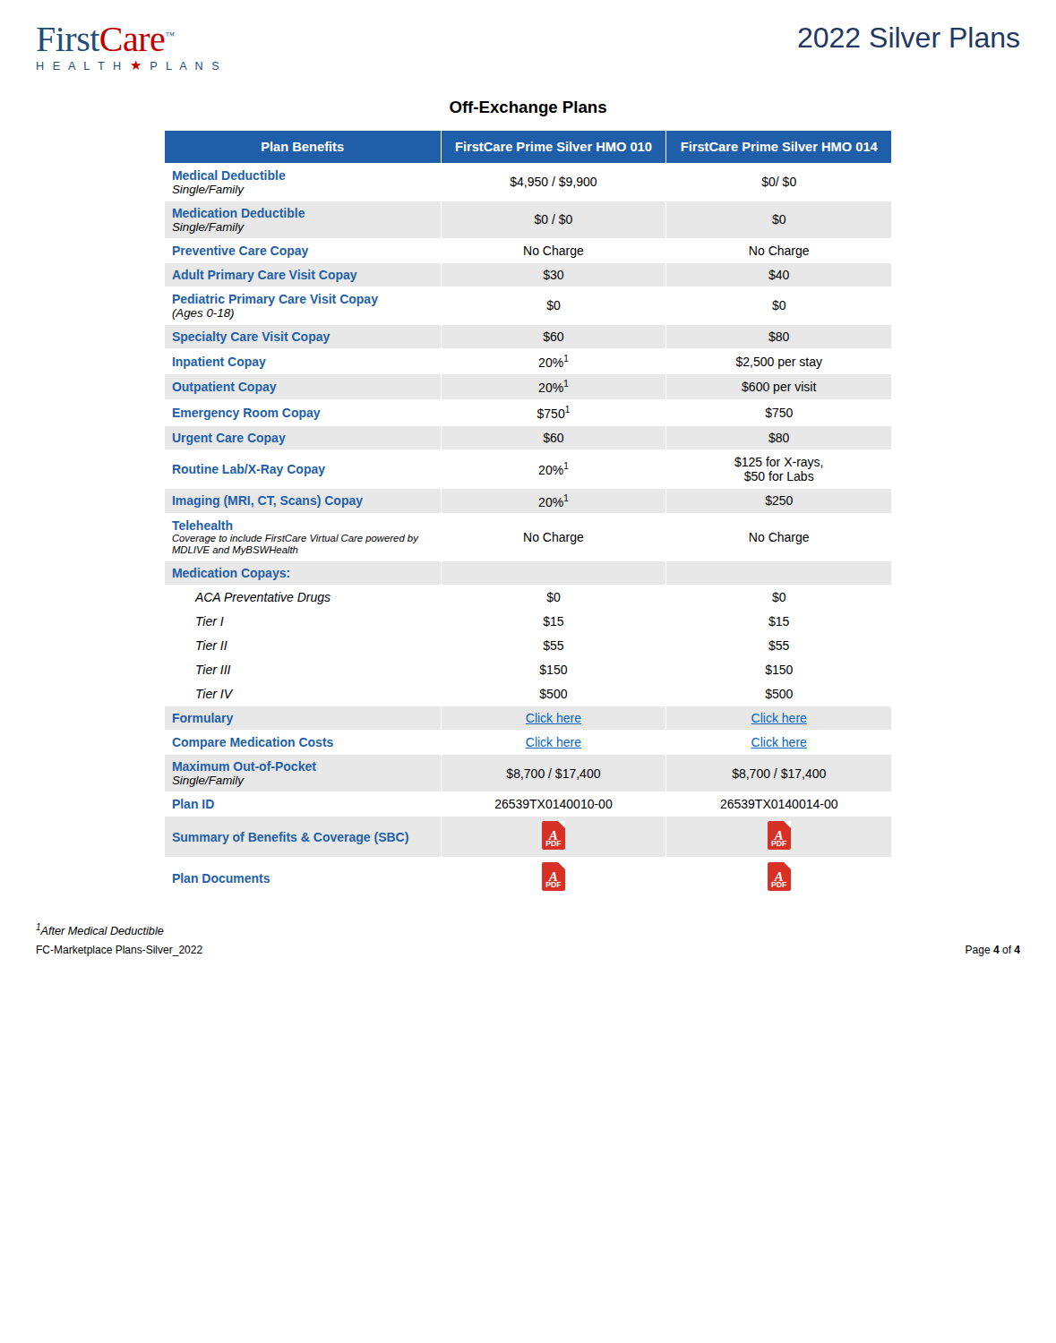FirstCare™
H E A L T H ★ P L A N S
2022 Silver Plans
Off-Exchange Plans
| Plan Benefits | FirstCare Prime Silver HMO 010 | FirstCare Prime Silver HMO 014 |
| --- | --- | --- |
| Medical Deductible Single/Family | $4,950 / $9,900 | $0/ $0 |
| Medication Deductible Single/Family | $0 / $0 | $0 |
| Preventive Care Copay | No Charge | No Charge |
| Adult Primary Care Visit Copay | $30 | $40 |
| Pediatric Primary Care Visit Copay (Ages 0-18) | $0 | $0 |
| Specialty Care Visit Copay | $60 | $80 |
| Inpatient Copay | 20% 1 | $2,500 per stay |
| Outpatient Copay | 20% 1 | $600 per visit |
| Emergency Room Copay | $750 1 | $750 |
| Urgent Care Copay | $60 | $80 |
| Routine Lab/X-Ray Copay | 20% 1 | $125 for X-rays, $50 for Labs |
| Imaging (MRI, CT, Scans) Copay | 20% 1 | $250 |
| Telehealth Coverage to include FirstCare Virtual Care powered by MDLIVE and MyBSWHealth | No Charge | No Charge |
| Medication Copays: | | |
| ACA Preventative Drugs | $0 | $0 |
| Tier I | $15 | $15 |
| Tier II | $55 | $55 |
| Tier III | $150 | $150 |
| Tier IV | $500 | $500 |
| Formulary | Click here | Click here |
| Compare Medication Costs | Click here | Click here |
| Maximum Out-of-Pocket Single/Family | $8,700 / $17,400 | $8,700 / $17,400 |
| Plan ID | 26539TX0140010-00 | 26539TX0140014-00 |
| Summary of Benefits & Coverage (SBC) | A PDF | A PDF |
| Plan Documents | A PDF | A PDF |
1After Medical Deductible
FC-Marketplace Plans-Silver_2022
Page 4 of 4